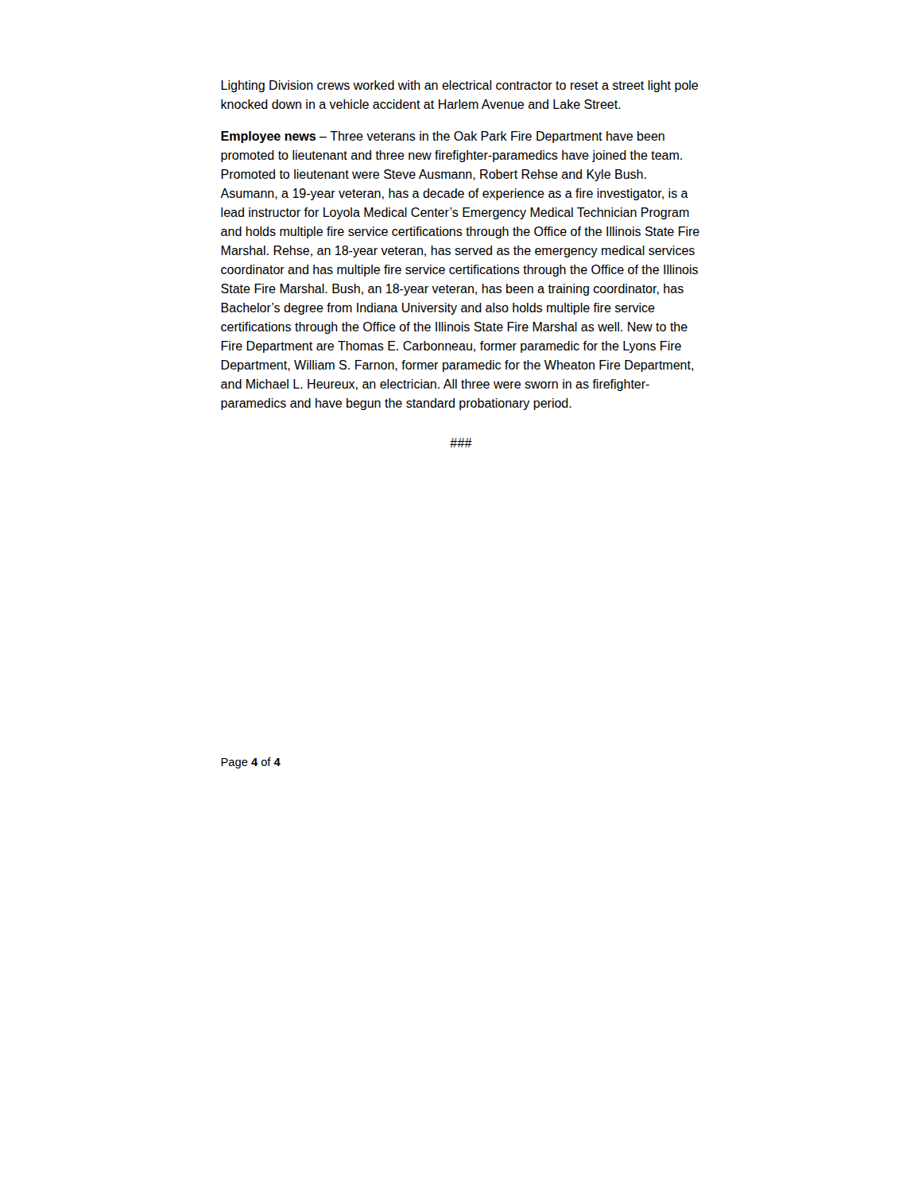Lighting Division crews worked with an electrical contractor to reset a street light pole knocked down in a vehicle accident at Harlem Avenue and Lake Street.
Employee news – Three veterans in the Oak Park Fire Department have been promoted to lieutenant and three new firefighter-paramedics have joined the team. Promoted to lieutenant were Steve Ausmann, Robert Rehse and Kyle Bush. Asumann, a 19-year veteran, has a decade of experience as a fire investigator, is a lead instructor for Loyola Medical Center’s Emergency Medical Technician Program and holds multiple fire service certifications through the Office of the Illinois State Fire Marshal. Rehse, an 18-year veteran, has served as the emergency medical services coordinator and has multiple fire service certifications through the Office of the Illinois State Fire Marshal. Bush, an 18-year veteran, has been a training coordinator, has Bachelor’s degree from Indiana University and also holds multiple fire service certifications through the Office of the Illinois State Fire Marshal as well. New to the Fire Department are Thomas E. Carbonneau, former paramedic for the Lyons Fire Department, William S. Farnon, former paramedic for the Wheaton Fire Department, and Michael L. Heureux, an electrician. All three were sworn in as firefighter-paramedics and have begun the standard probationary period.
###
Page 4 of 4